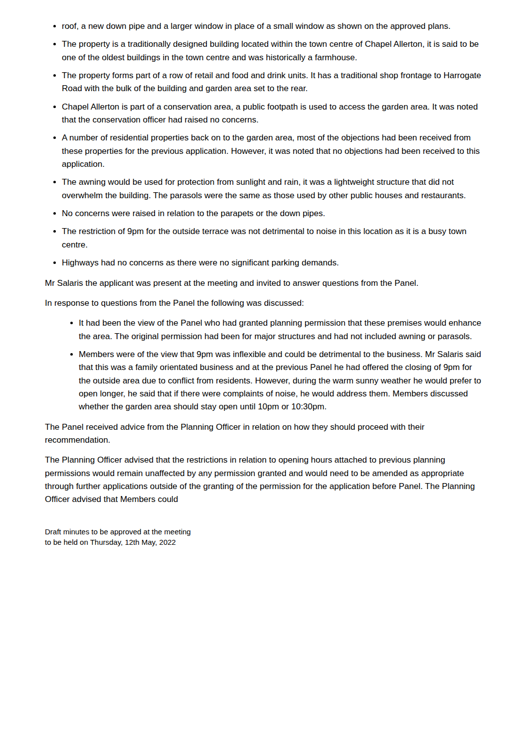roof, a new down pipe and a larger window in place of a small window as shown on the approved plans.
The property is a traditionally designed building located within the town centre of Chapel Allerton, it is said to be one of the oldest buildings in the town centre and was historically a farmhouse.
The property forms part of a row of retail and food and drink units. It has a traditional shop frontage to Harrogate Road with the bulk of the building and garden area set to the rear.
Chapel Allerton is part of a conservation area, a public footpath is used to access the garden area. It was noted that the conservation officer had raised no concerns.
A number of residential properties back on to the garden area, most of the objections had been received from these properties for the previous application. However, it was noted that no objections had been received to this application.
The awning would be used for protection from sunlight and rain, it was a lightweight structure that did not overwhelm the building. The parasols were the same as those used by other public houses and restaurants.
No concerns were raised in relation to the parapets or the down pipes.
The restriction of 9pm for the outside terrace was not detrimental to noise in this location as it is a busy town centre.
Highways had no concerns as there were no significant parking demands.
Mr Salaris the applicant was present at the meeting and invited to answer questions from the Panel.
In response to questions from the Panel the following was discussed:
It had been the view of the Panel who had granted planning permission that these premises would enhance the area. The original permission had been for major structures and had not included awning or parasols.
Members were of the view that 9pm was inflexible and could be detrimental to the business. Mr Salaris said that this was a family orientated business and at the previous Panel he had offered the closing of 9pm for the outside area due to conflict from residents. However, during the warm sunny weather he would prefer to open longer, he said that if there were complaints of noise, he would address them. Members discussed whether the garden area should stay open until 10pm or 10:30pm.
The Panel received advice from the Planning Officer in relation on how they should proceed with their recommendation.
The Planning Officer advised that the restrictions in relation to opening hours attached to previous planning permissions would remain unaffected by any permission granted and would need to be amended as appropriate through further applications outside of the granting of the permission for the application before Panel. The Planning Officer advised that Members could
Draft minutes to be approved at the meeting
to be held on Thursday, 12th May, 2022